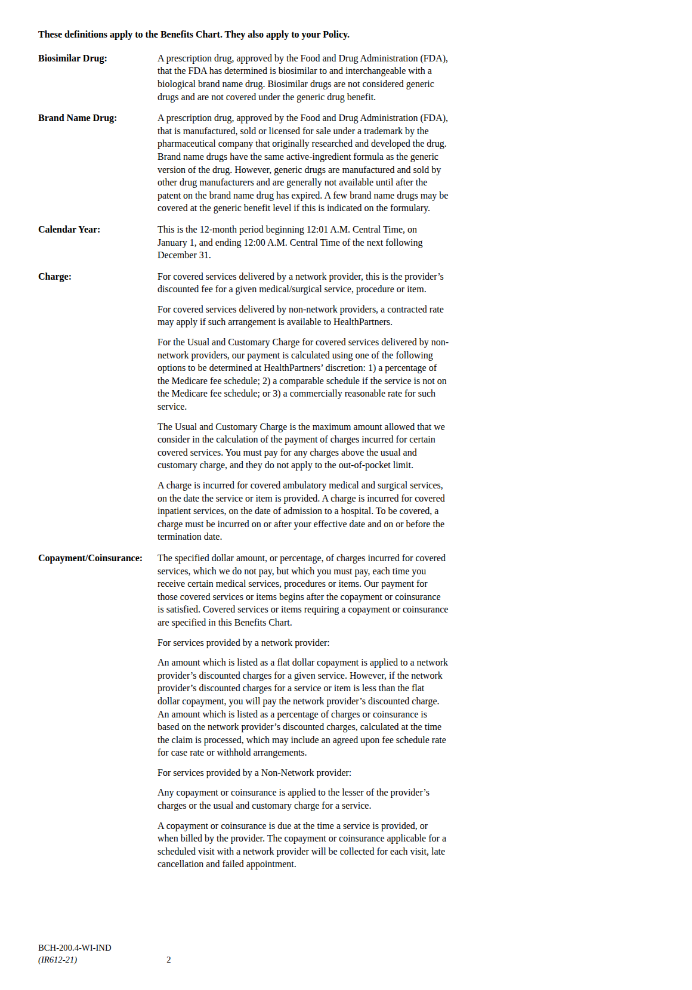These definitions apply to the Benefits Chart. They also apply to your Policy.
Biosimilar Drug:
A prescription drug, approved by the Food and Drug Administration (FDA), that the FDA has determined is biosimilar to and interchangeable with a biological brand name drug. Biosimilar drugs are not considered generic drugs and are not covered under the generic drug benefit.
Brand Name Drug:
A prescription drug, approved by the Food and Drug Administration (FDA), that is manufactured, sold or licensed for sale under a trademark by the pharmaceutical company that originally researched and developed the drug. Brand name drugs have the same active-ingredient formula as the generic version of the drug. However, generic drugs are manufactured and sold by other drug manufacturers and are generally not available until after the patent on the brand name drug has expired. A few brand name drugs may be covered at the generic benefit level if this is indicated on the formulary.
Calendar Year:
This is the 12-month period beginning 12:01 A.M. Central Time, on January 1, and ending 12:00 A.M. Central Time of the next following December 31.
Charge:
For covered services delivered by a network provider, this is the provider’s discounted fee for a given medical/surgical service, procedure or item.
For covered services delivered by non-network providers, a contracted rate may apply if such arrangement is available to HealthPartners.
For the Usual and Customary Charge for covered services delivered by non-network providers, our payment is calculated using one of the following options to be determined at HealthPartners’ discretion: 1) a percentage of the Medicare fee schedule; 2) a comparable schedule if the service is not on the Medicare fee schedule; or 3) a commercially reasonable rate for such service.
The Usual and Customary Charge is the maximum amount allowed that we consider in the calculation of the payment of charges incurred for certain covered services. You must pay for any charges above the usual and customary charge, and they do not apply to the out-of-pocket limit.
A charge is incurred for covered ambulatory medical and surgical services, on the date the service or item is provided. A charge is incurred for covered inpatient services, on the date of admission to a hospital. To be covered, a charge must be incurred on or after your effective date and on or before the termination date.
Copayment/Coinsurance:
The specified dollar amount, or percentage, of charges incurred for covered services, which we do not pay, but which you must pay, each time you receive certain medical services, procedures or items. Our payment for those covered services or items begins after the copayment or coinsurance is satisfied. Covered services or items requiring a copayment or coinsurance are specified in this Benefits Chart.
For services provided by a network provider:
An amount which is listed as a flat dollar copayment is applied to a network provider’s discounted charges for a given service. However, if the network provider’s discounted charges for a service or item is less than the flat dollar copayment, you will pay the network provider’s discounted charge. An amount which is listed as a percentage of charges or coinsurance is based on the network provider’s discounted charges, calculated at the time the claim is processed, which may include an agreed upon fee schedule rate for case rate or withhold arrangements.
For services provided by a Non-Network provider:
Any copayment or coinsurance is applied to the lesser of the provider’s charges or the usual and customary charge for a service.
A copayment or coinsurance is due at the time a service is provided, or when billed by the provider. The copayment or coinsurance applicable for a scheduled visit with a network provider will be collected for each visit, late cancellation and failed appointment.
BCH-200.4-WI-IND
(IR612-21) 2